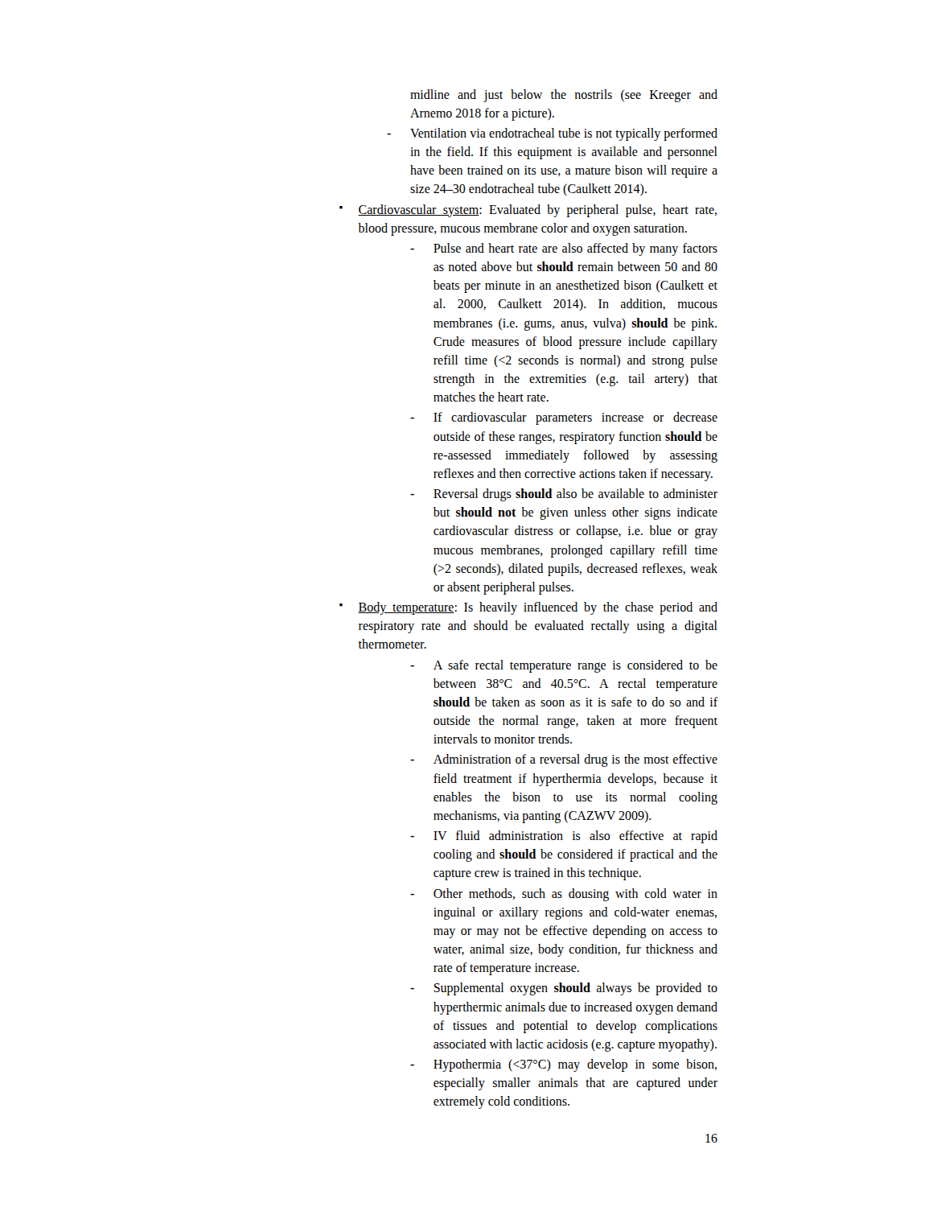midline and just below the nostrils (see Kreeger and Arnemo 2018 for a picture).
Ventilation via endotracheal tube is not typically performed in the field. If this equipment is available and personnel have been trained on its use, a mature bison will require a size 24–30 endotracheal tube (Caulkett 2014).
Cardiovascular system: Evaluated by peripheral pulse, heart rate, blood pressure, mucous membrane color and oxygen saturation.
Pulse and heart rate are also affected by many factors as noted above but should remain between 50 and 80 beats per minute in an anesthetized bison (Caulkett et al. 2000, Caulkett 2014). In addition, mucous membranes (i.e. gums, anus, vulva) should be pink. Crude measures of blood pressure include capillary refill time (<2 seconds is normal) and strong pulse strength in the extremities (e.g. tail artery) that matches the heart rate.
If cardiovascular parameters increase or decrease outside of these ranges, respiratory function should be re-assessed immediately followed by assessing reflexes and then corrective actions taken if necessary.
Reversal drugs should also be available to administer but should not be given unless other signs indicate cardiovascular distress or collapse, i.e. blue or gray mucous membranes, prolonged capillary refill time (>2 seconds), dilated pupils, decreased reflexes, weak or absent peripheral pulses.
Body temperature: Is heavily influenced by the chase period and respiratory rate and should be evaluated rectally using a digital thermometer.
A safe rectal temperature range is considered to be between 38°C and 40.5°C. A rectal temperature should be taken as soon as it is safe to do so and if outside the normal range, taken at more frequent intervals to monitor trends.
Administration of a reversal drug is the most effective field treatment if hyperthermia develops, because it enables the bison to use its normal cooling mechanisms, via panting (CAZWV 2009).
IV fluid administration is also effective at rapid cooling and should be considered if practical and the capture crew is trained in this technique.
Other methods, such as dousing with cold water in inguinal or axillary regions and cold-water enemas, may or may not be effective depending on access to water, animal size, body condition, fur thickness and rate of temperature increase.
Supplemental oxygen should always be provided to hyperthermic animals due to increased oxygen demand of tissues and potential to develop complications associated with lactic acidosis (e.g. capture myopathy).
Hypothermia (<37°C) may develop in some bison, especially smaller animals that are captured under extremely cold conditions.
16